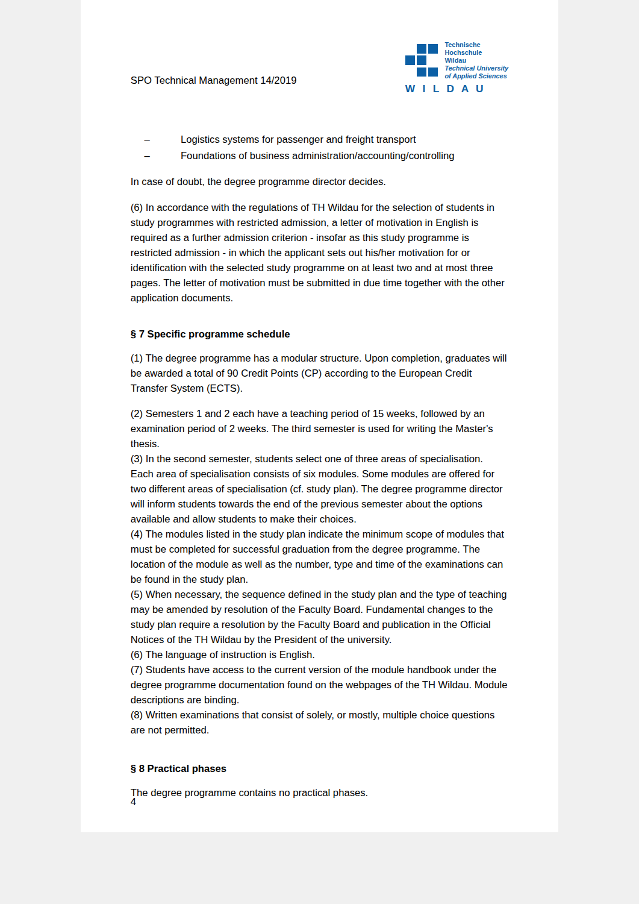SPO Technical Management 14/2019
Technische
Hochschule
Wildau
Technical University
of Applied Sciences
W I L D A U
Logistics systems for passenger and freight transport
Foundations of business administration/accounting/controlling
In case of doubt, the degree programme director decides.
(6) In accordance with the regulations of TH Wildau for the selection of students in study programmes with restricted admission, a letter of motivation in English is required as a further admission criterion - insofar as this study programme is restricted admission - in which the applicant sets out his/her motivation for or identification with the selected study programme on at least two and at most three pages. The letter of motivation must be submitted in due time together with the other application documents.
§ 7 Specific programme schedule
(1) The degree programme has a modular structure. Upon completion, graduates will be awarded a total of 90 Credit Points (CP) according to the European Credit Transfer System (ECTS).
(2) Semesters 1 and 2 each have a teaching period of 15 weeks, followed by an examination period of 2 weeks. The third semester is used for writing the Master's thesis.
(3) In the second semester, students select one of three areas of specialisation. Each area of specialisation consists of six modules. Some modules are offered for two different areas of specialisation (cf. study plan). The degree programme director will inform students towards the end of the previous semester about the options available and allow students to make their choices.
(4) The modules listed in the study plan indicate the minimum scope of modules that must be completed for successful graduation from the degree programme. The location of the module as well as the number, type and time of the examinations can be found in the study plan.
(5) When necessary, the sequence defined in the study plan and the type of teaching may be amended by resolution of the Faculty Board. Fundamental changes to the study plan require a resolution by the Faculty Board and publication in the Official Notices of the TH Wildau by the President of the university.
(6) The language of instruction is English.
(7) Students have access to the current version of the module handbook under the degree programme documentation found on the webpages of the TH Wildau. Module descriptions are binding.
(8) Written examinations that consist of solely, or mostly, multiple choice questions are not permitted.
§ 8 Practical phases
The degree programme contains no practical phases.
4